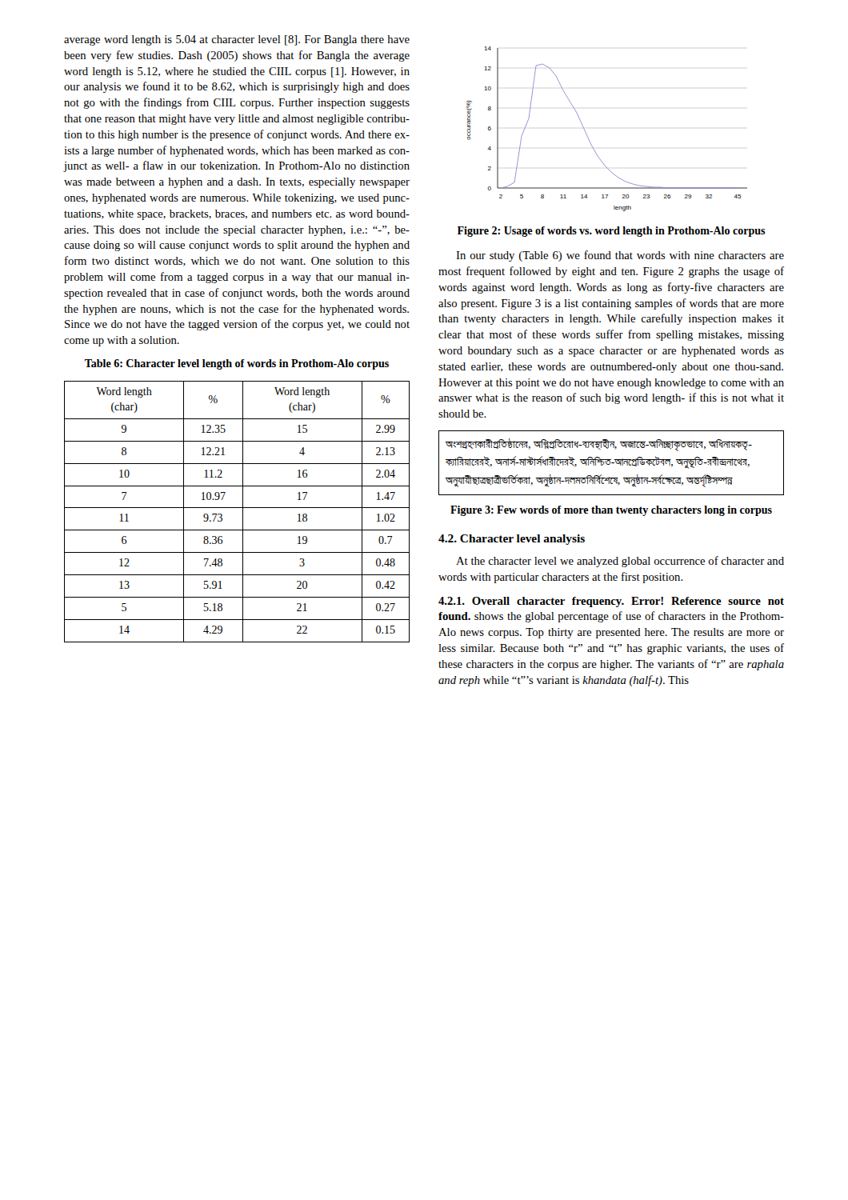average word length is 5.04 at character level [8]. For Bangla there have been very few studies. Dash (2005) shows that for Bangla the average word length is 5.12, where he studied the CIIL corpus [1]. However, in our analysis we found it to be 8.62, which is surprisingly high and does not go with the findings from CIIL corpus. Further inspection suggests that one reason that might have very little and almost negligible contribution to this high number is the presence of conjunct words. And there exists a large number of hyphenated words, which has been marked as conjunct as well- a flaw in our tokenization. In Prothom-Alo no distinction was made between a hyphen and a dash. In texts, especially newspaper ones, hyphenated words are numerous. While tokenizing, we used punctuations, white space, brackets, braces, and numbers etc. as word boundaries. This does not include the special character hyphen, i.e.: “-”, because doing so will cause conjunct words to split around the hyphen and form two distinct words, which we do not want. One solution to this problem will come from a tagged corpus in a way that our manual inspection revealed that in case of conjunct words, both the words around the hyphen are nouns, which is not the case for the hyphenated words. Since we do not have the tagged version of the corpus yet, we could not come up with a solution.
Table 6: Character level length of words in Prothom-Alo corpus
| Word length (char) | % | Word length (char) | % |
| --- | --- | --- | --- |
| 9 | 12.35 | 15 | 2.99 |
| 8 | 12.21 | 4 | 2.13 |
| 10 | 11.2 | 16 | 2.04 |
| 7 | 10.97 | 17 | 1.47 |
| 11 | 9.73 | 18 | 1.02 |
| 6 | 8.36 | 19 | 0.7 |
| 12 | 7.48 | 3 | 0.48 |
| 13 | 5.91 | 20 | 0.42 |
| 5 | 5.18 | 21 | 0.27 |
| 14 | 4.29 | 22 | 0.15 |
14 12 10 8 6 4 2 0 occurance(%) 2 5 8 11 14 17 20 23 26 29 32 45 length
Figure 2: Usage of words vs. word length in Prothom-Alo corpus
In our study (Table 6) we found that words with nine characters are most frequent followed by eight and ten. Figure 2 graphs the usage of words against word length. Words as long as forty-five characters are also present. Figure 3 is a list containing samples of words that are more than twenty characters in length. While carefully inspection makes it clear that most of these words suffer from spelling mistakes, missing word boundary such as a space character or are hyphenated words as stated earlier, these words are outnumbered-only about one thou-sand. However at this point we do not have enough knowledge to come with an answer what is the reason of such big word length- if this is not what it should be.
অংশগ্রহণকারীপ্রতিষ্ঠানের, অগ্নিপ্রতিরোধ-ব্যবস্থাহীন, অজান্তে-অনিচ্ছাকৃতভাবে, অধিনায়কতৃ-ক্যারিয়ারেরই, অনার্স-মাস্টার্সধারীদেরই, অনিশ্চিত-আনপ্রেডিকটেবল, অনুভূতি-রবীন্দ্রনাথের, অনুযায়ীছাত্রছাত্রীভর্তিকরা, অনুষ্ঠান-দলমতনির্বিশেষে, অনুষ্ঠান-সর্বক্ষেত্রে, অন্তর্দৃষ্টিসম্পন্ন
Figure 3: Few words of more than twenty characters long in corpus
4.2. Character level analysis
At the character level we analyzed global occurrence of character and words with particular characters at the first position.
4.2.1. Overall character frequency. Error! Reference source not found. shows the global percentage of use of characters in the Prothom-Alo news corpus. Top thirty are presented here. The results are more or less similar. Because both “r” and “t” has graphic variants, the uses of these characters in the corpus are higher. The variants of “r” are raphala and reph while “t”’s variant is khandata (half-t). This